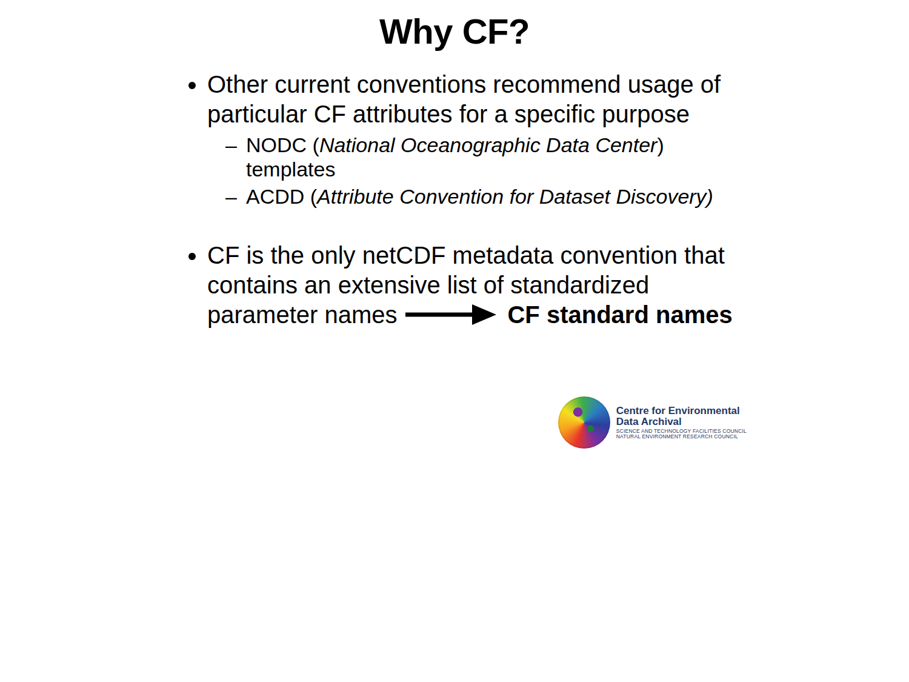Why CF?
Other current conventions recommend usage of particular CF attributes for a specific purpose
NODC (National Oceanographic Data Center) templates
ACDD (Attribute Convention for Dataset Discovery)
CF is the only netCDF metadata convention that contains an extensive list of standardized parameter names CF standard names
Centre for Environmental
Data Archival
SCIENCE AND TECHNOLOGY FACILITIES COUNCIL
NATURAL ENVIRONMENT RESEARCH COUNCIL